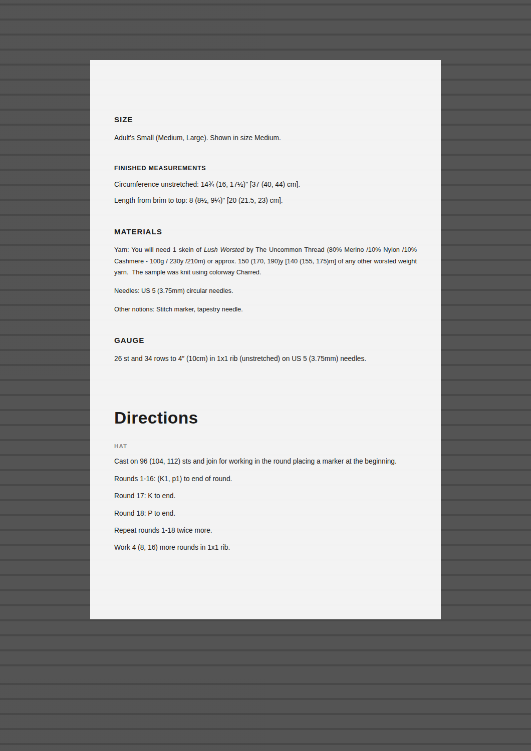Size
Adult's Small (Medium, Large). Shown in size Medium.
Finished Measurements
Circumference unstretched: 14¾ (16, 17½)" [37 (40, 44) cm].
Length from brim to top: 8 (8½, 9¼)" [20 (21.5, 23) cm].
Materials
Yarn: You will need 1 skein of Lush Worsted by The Uncommon Thread (80% Merino /10% Nylon /10% Cashmere - 100g / 230y /210m) or approx. 150 (170, 190)y [140 (155, 175)m] of any other worsted weight yarn. The sample was knit using colorway Charred.
Needles: US 5 (3.75mm) circular needles.
Other notions: Stitch marker, tapestry needle.
Gauge
26 st and 34 rows to 4″ (10cm) in 1x1 rib (unstretched) on US 5 (3.75mm) needles.
Directions
Hat
Cast on 96 (104, 112) sts and join for working in the round placing a marker at the beginning.
Rounds 1-16: (K1, p1) to end of round.
Round 17: K to end.
Round 18: P to end.
Repeat rounds 1-18 twice more.
Work 4 (8, 16) more rounds in 1x1 rib.